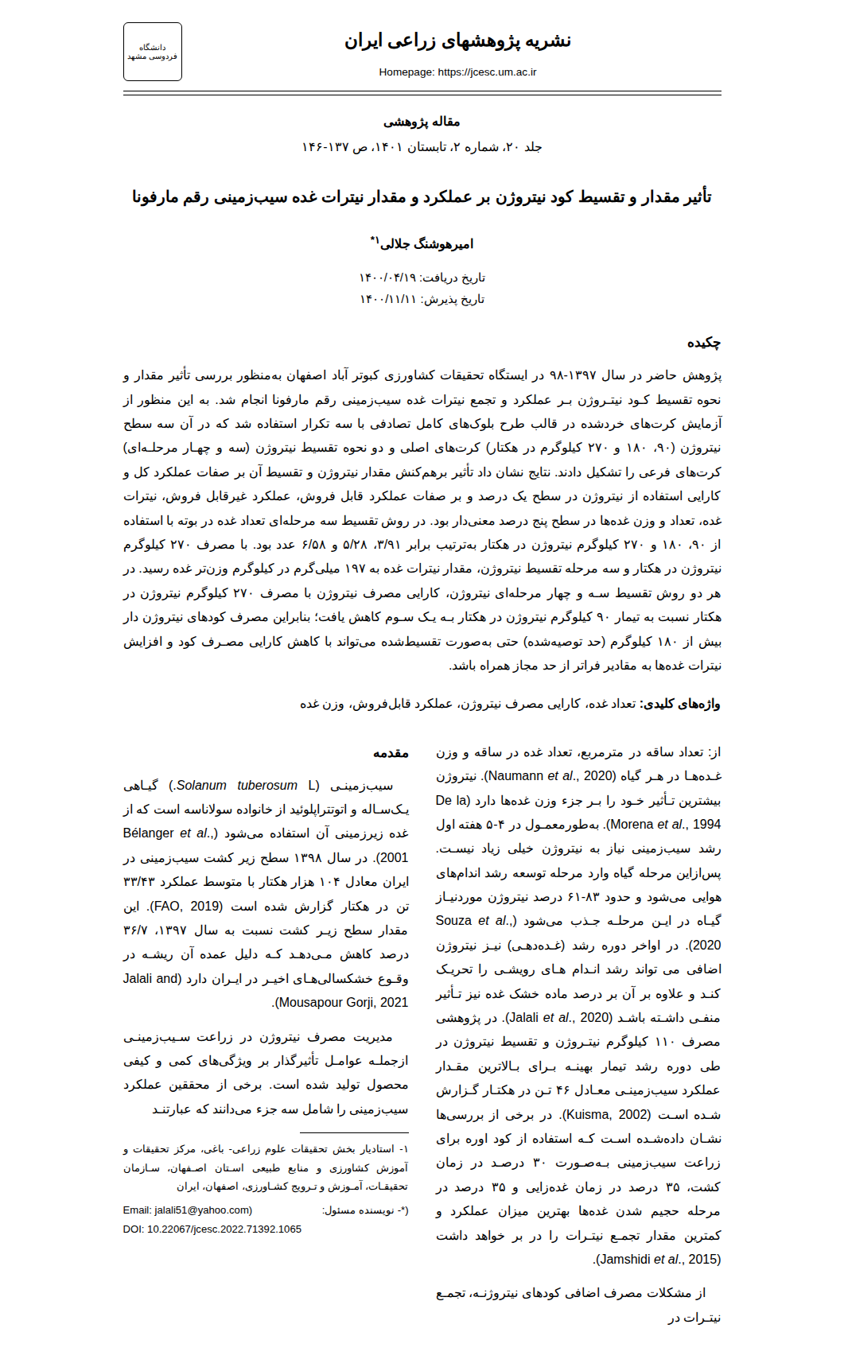نشریه پژوهشهای زراعی ایران
Homepage: https://jcesc.um.ac.ir
دانشگاه فردوسی مشهد
مقاله پژوهشی
جلد ۲۰، شماره ۲، تابستان ۱۴۰۱، ص ۱۳۷-۱۴۶
تأثیر مقدار و تقسیط کود نیتروژن بر عملکرد و مقدار نیترات غده سیب‌زمینی رقم مارفونا
امیرهوشنگ جلالی۱*
تاریخ دریافت: ۱۴۰۰/۰۴/۱۹
تاریخ پذیرش: ۱۴۰۰/۱۱/۱۱
چکیده
پژوهش حاضر در سال ۱۳۹۷-۹۸ در ایستگاه تحقیقات کشاورزی کبوتر آباد اصفهان به‌منظور بررسی تأثیر مقدار و نحوه تقسیط کـود نیتـروژن بـر عملکرد و تجمع نیترات غده سیب‌زمینی رقم مارفونا انجام شد. به این منظور از آزمایش کرت‌های خردشده در قالب طرح بلوک‌های کامل تصادفی با سه تکرار استفاده شد که در آن سه سطح نیتروژن (۹۰، ۱۸۰ و ۲۷۰ کیلوگرم در هکتار) کرت‌های اصلی و دو نحوه تقسیط نیتروژن (سه و چهـار مرحلـه‌ای) کرت‌های فرعی را تشکیل دادند. نتایج نشان داد تأثیر برهم‌کنش مقدار نیتروژن و تقسیط آن بر صفات عملکرد کل و کارایی استفاده از نیتروژن در سطح یک درصد و بر صفات عملکرد قابل فروش، عملکرد غیرقابل فروش، نیترات غده، تعداد و وزن غده‌ها در سطح پنج درصد معنی‌دار بود. در روش تقسیط سه مرحله‌ای تعداد غده در بوته با استفاده از ۹۰، ۱۸۰ و ۲۷۰ کیلوگرم نیتروژن در هکتار به‌ترتیب برابر ۳/۹۱، ۵/۲۸ و ۶/۵۸ عدد بود. با مصرف ۲۷۰ کیلوگرم نیتروژن در هکتار و سه مرحله تقسیط نیتروژن، مقدار نیترات غده به ۱۹۷ میلی‌گرم در کیلوگرم وزن‌تر غده رسید. در هر دو روش تقسیط سـه و چهار مرحله‌ای نیتروژن، کارایی مصرف نیتروژن با مصرف ۲۷۰ کیلوگرم نیتروژن در هکتار نسبت به تیمار ۹۰ کیلوگرم نیتروژن در هکتار بـه یـک سـوم کاهش یافت؛ بنابراین مصرف کودهای نیتروژن دار بیش از ۱۸۰ کیلوگرم (حد توصیه‌شده) حتی به‌صورت تقسیط‌شده می‌تواند با کاهش کارایی مصـرف کود و افزایش نیترات غده‌ها به مقادیر فراتر از حد مجاز همراه باشد.
واژه‌های کلیدی: تعداد غده، کارایی مصرف نیتروژن، عملکرد قابل‌فروش، وزن غده
از: تعداد ساقه در مترمربع، تعداد غده در ساقه و وزن غـده‌هـا در هـر گیاه (Naumann et al., 2020). نیتروژن بیشترین تـأثیر خـود را بـر جزء وزن غده‌ها دارد (De la Morena et al., 1994). به‌طورمعمـول در ۴-۵ هفته اول رشد سیب‌زمینی نیاز به نیتروژن خیلی زیاد نیسـت. پس‌ازاین مرحله گیاه وارد مرحله توسعه رشد اندام‌های هوایی می‌شود و حدود ۸۳-۶۱ درصد نیتروژن موردنیـاز گیـاه در ایـن مرحلـه جـذب می‌شود (Souza et al., 2020). در اواخر دوره رشد (غـده‌دهـی) نیـز نیتروژن اضافی می تواند رشد انـدام هـای رویشـی را تحریـک کنـد و علاوه بر آن بر درصد ماده خشک غده نیز تـأثیر منفـی داشـته باشـد (Jalali et al., 2020). در پژوهشی مصرف ۱۱۰ کیلوگرم نیتـروژن و تقسیط نیتروژن در طی دوره رشد تیمار بهینـه بـرای بـالاترین مقـدار عملکرد سیب‌زمینـی معـادل ۴۶ تـن در هکتـار گـزارش شـده اسـت (Kuisma, 2002). در برخی از بررسی‌ها نشـان داده‌شـده اسـت کـه استفاده از کود اوره برای زراعت سیب‌زمینی بـه‌صـورت ۳۰ درصـد در زمان کشت، ۳۵ درصد در زمان غده‌زایی و ۳۵ درصد در مرحله حجیم شدن غده‌ها بهترین میزان عملکرد و کمترین مقدار تجمـع نیتـرات را در بر خواهد داشت (Jamshidi et al., 2015).
از مشکلات مصرف اضافی کودهای نیتروژنـه، تجمـع نیتـرات در
مقدمه
سیب‌زمینـی (Solanum tuberosum L.) گیـاهی یـک‌سـاله و اتوتتراپلوئید از خانواده سولاناسه است که از غده زیرزمینی آن استفاده می‌شود (Bélanger et al., 2001). در سال ۱۳۹۸ سطح زیر کشت سیب‌زمینی در ایران معادل ۱۰۴ هزار هکتار با متوسط عملکرد ۳۳/۴۳ تن در هکتار گزارش شده است (FAO, 2019). این مقدار سطح زیـر کشت نسبت به سال ۱۳۹۷، ۳۶/۷ درصد کاهش مـی‌دهـد کـه دلیل عمده آن ریشـه در وقـوع خشکسالی‌هـای اخیـر در ایـران دارد (Jalali and Mousapour Gorji, 2021).
مدیریت مصرف نیتروژن در زراعت سـیب‌زمینـی ازجملـه عوامـل تأثیرگذار بر ویژگی‌های کمی و کیفی محصول تولید شده است. برخی از محققین عملکرد سیب‌زمینی را شامل سه جزء می‌دانند که عبارتنـد
۱- استادیار بخش تحقیقات علوم زراعی- باغی، مرکز تحقیقات و آموزش کشاورزی و منابع طبیعی اسـتان اصـفهان، سـازمان تحقیقـات، آمـوزش و تـرویج کشـاورزی، اصفهان، ایران
(*- نویسنده مسئول: Email: jalali51@yahoo.com)
DOI: 10.22067/jcesc.2022.71392.1065